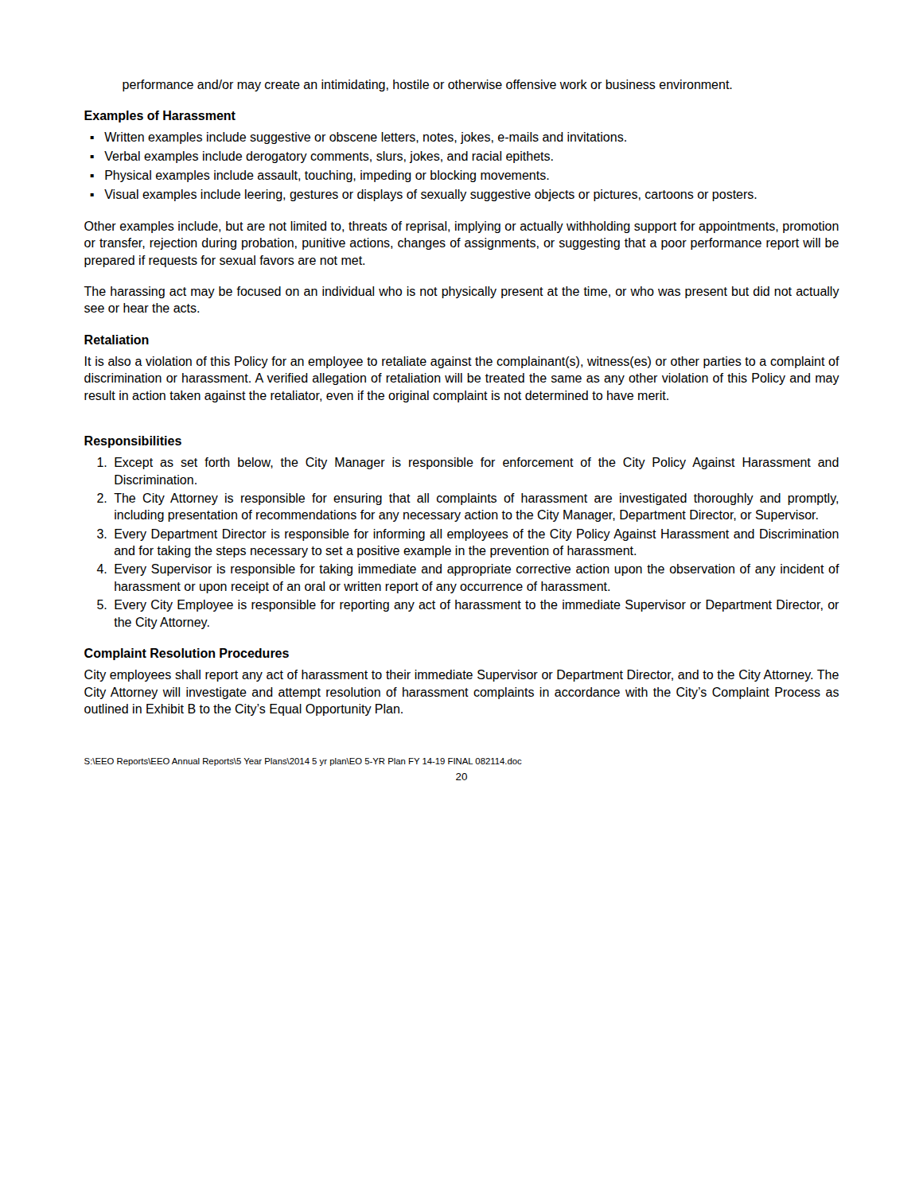performance and/or may create an intimidating, hostile or otherwise offensive work or business environment.
Examples of Harassment
Written examples include suggestive or obscene letters, notes, jokes, e-mails and invitations.
Verbal examples include derogatory comments, slurs, jokes, and racial epithets.
Physical examples include assault, touching, impeding or blocking movements.
Visual examples include leering, gestures or displays of sexually suggestive objects or pictures, cartoons or posters.
Other examples include, but are not limited to, threats of reprisal, implying or actually withholding support for appointments, promotion or transfer, rejection during probation, punitive actions, changes of assignments, or suggesting that a poor performance report will be prepared if requests for sexual favors are not met.
The harassing act may be focused on an individual who is not physically present at the time, or who was present but did not actually see or hear the acts.
Retaliation
It is also a violation of this Policy for an employee to retaliate against the complainant(s), witness(es) or other parties to a complaint of discrimination or harassment. A verified allegation of retaliation will be treated the same as any other violation of this Policy and may result in action taken against the retaliator, even if the original complaint is not determined to have merit.
Responsibilities
Except as set forth below, the City Manager is responsible for enforcement of the City Policy Against Harassment and Discrimination.
The City Attorney is responsible for ensuring that all complaints of harassment are investigated thoroughly and promptly, including presentation of recommendations for any necessary action to the City Manager, Department Director, or Supervisor.
Every Department Director is responsible for informing all employees of the City Policy Against Harassment and Discrimination and for taking the steps necessary to set a positive example in the prevention of harassment.
Every Supervisor is responsible for taking immediate and appropriate corrective action upon the observation of any incident of harassment or upon receipt of an oral or written report of any occurrence of harassment.
Every City Employee is responsible for reporting any act of harassment to the immediate Supervisor or Department Director, or the City Attorney.
Complaint Resolution Procedures
City employees shall report any act of harassment to their immediate Supervisor or Department Director, and to the City Attorney. The City Attorney will investigate and attempt resolution of harassment complaints in accordance with the City’s Complaint Process as outlined in Exhibit B to the City’s Equal Opportunity Plan.
S:\EEO Reports\EEO Annual Reports\5 Year Plans\2014 5 yr plan\EO 5-YR Plan FY 14-19 FINAL 082114.doc
20